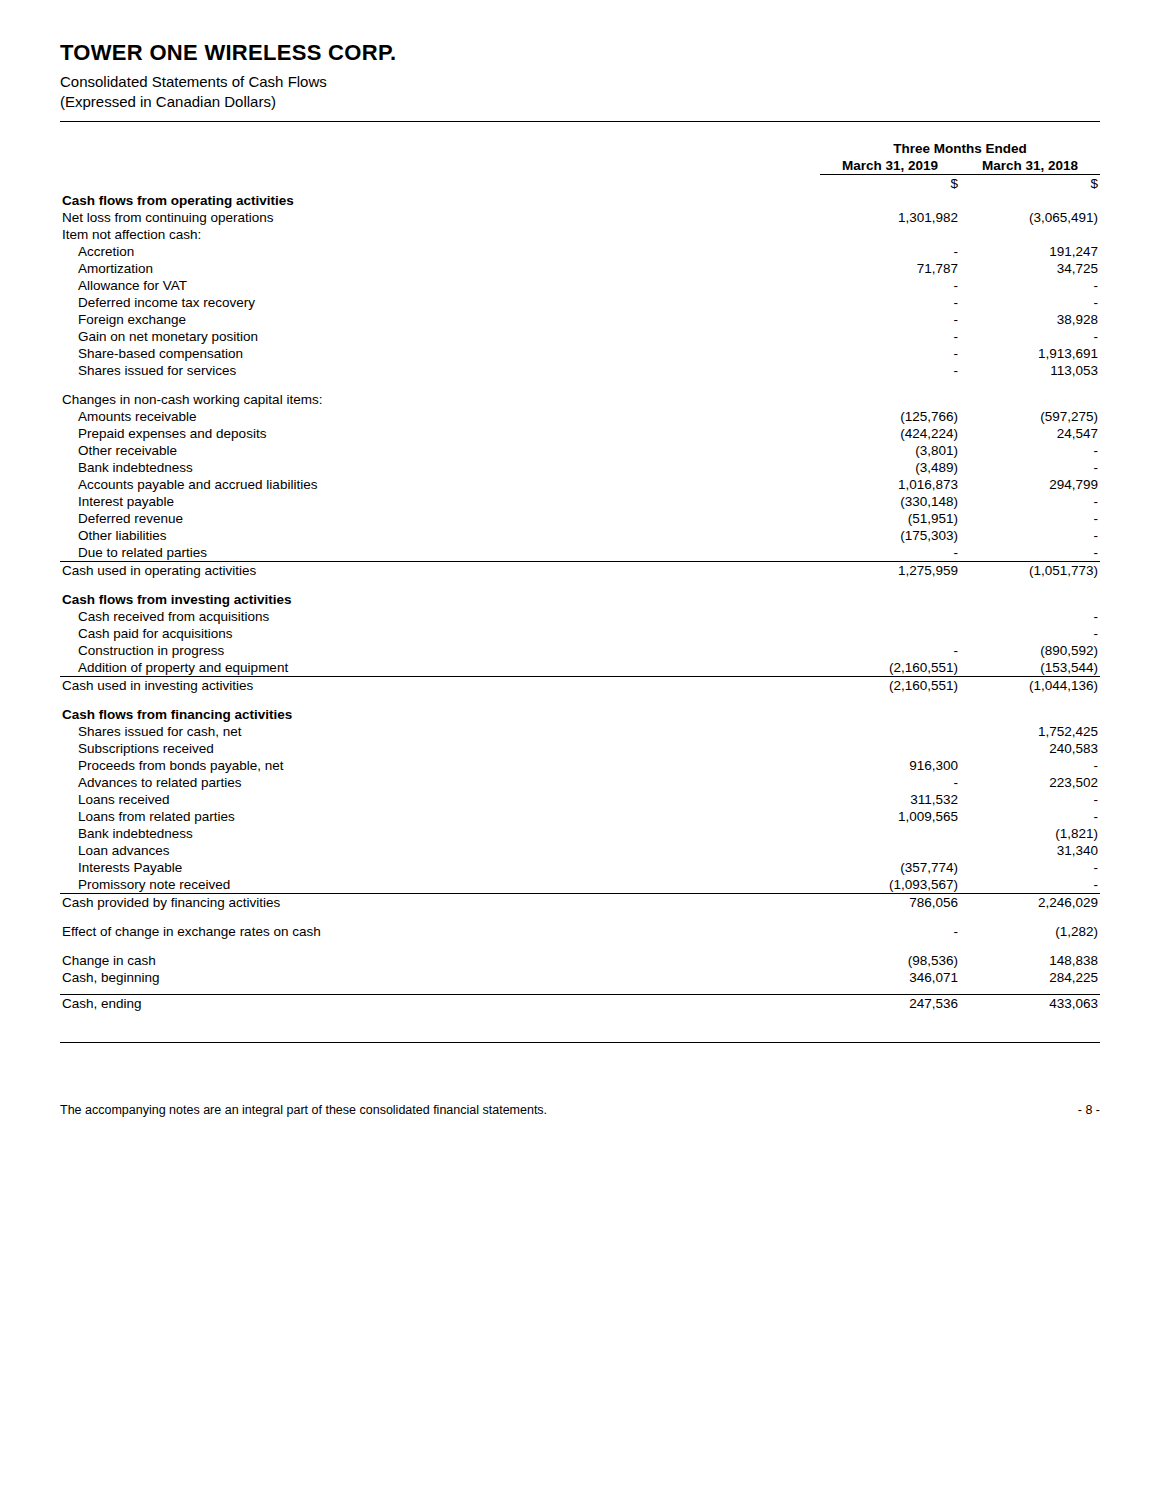TOWER ONE WIRELESS CORP.
Consolidated Statements of Cash Flows
(Expressed in Canadian Dollars)
| | Three Months Ended |
| | March 31, 2019 | March 31, 2018 |
| | $ | $ |
| Cash flows from operating activities | | |
| Net loss from continuing operations | 1,301,982 | (3,065,491) |
| Item not affection cash: | | |
| Accretion | - | 191,247 |
| Amortization | 71,787 | 34,725 |
| Allowance for VAT | - | - |
| Deferred income tax recovery | - | - |
| Foreign exchange | - | 38,928 |
| Gain on net monetary position | - | - |
| Share-based compensation | - | 1,913,691 |
| Shares issued for services | - | 113,053 |
| Changes in non-cash working capital items: | | |
| Amounts receivable | (125,766) | (597,275) |
| Prepaid expenses and deposits | (424,224) | 24,547 |
| Other receivable | (3,801) | - |
| Bank indebtedness | (3,489) | - |
| Accounts payable and accrued liabilities | 1,016,873 | 294,799 |
| Interest payable | (330,148) | - |
| Deferred revenue | (51,951) | - |
| Other liabilities | (175,303) | - |
| Due to related parties | - | - |
| Cash used in operating activities | 1,275,959 | (1,051,773) |
| Cash flows from investing activities | | |
| Cash received from acquisitions | | - |
| Cash paid for acquisitions | | - |
| Construction in progress | - | (890,592) |
| Addition of property and equipment | (2,160,551) | (153,544) |
| Cash used in investing activities | (2,160,551) | (1,044,136) |
| Cash flows from financing activities | | |
| Shares issued for cash, net | | 1,752,425 |
| Subscriptions received | | 240,583 |
| Proceeds from bonds payable, net | 916,300 | - |
| Advances to related parties | - | 223,502 |
| Loans received | 311,532 | - |
| Loans from related parties | 1,009,565 | - |
| Bank indebtedness | | (1,821) |
| Loan advances | | 31,340 |
| Interests Payable | (357,774) | - |
| Promissory note received | (1,093,567) | - |
| Cash provided by financing activities | 786,056 | 2,246,029 |
| Effect of change in exchange rates on cash | - | (1,282) |
| Change in cash | (98,536) | 148,838 |
| Cash, beginning | 346,071 | 284,225 |
| Cash, ending | 247,536 | 433,063 |
The accompanying notes are an integral part of these consolidated financial statements. - 8 -